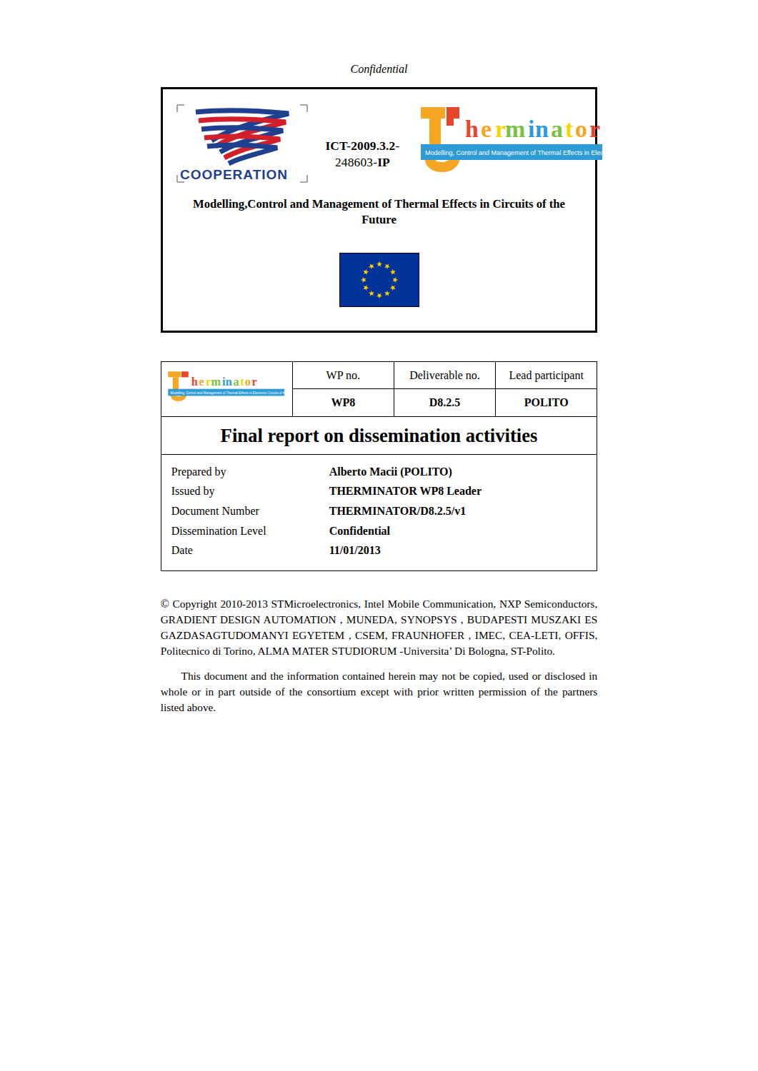Confidential
COOPERATION
ICT-2009.3.2-248603-IP
h e r m i n a t o r Modelling, Control and Management of Thermal Effects in Electronic Circuits of the Future
Modelling,Control and Management of Thermal Effects in Circuits of the Future
| h e r m i n a t o r Modelling, Control and Management of Thermal Effects in Electronic Circuits of the Future | WP no. | Deliverable no. | Lead participant |
| WP8 | D8.2.5 | POLITO |
| Final report on dissemination activities |
| Prepared by | Alberto Macii (POLITO) |
| Issued by | THERMINATOR WP8 Leader |
| Document Number | THERMINATOR/D8.2.5/v1 |
| Dissemination Level | Confidential |
| Date | 11/01/2013 |
© Copyright 2010-2013 STMicroelectronics, Intel Mobile Communication, NXP Semiconductors, GRADIENT DESIGN AUTOMATION , MUNEDA, SYNOPSYS , BUDAPESTI MUSZAKI ES GAZDASAGTUDOMANYI EGYETEM , CSEM, FRAUNHOFER , IMEC, CEA-LETI, OFFIS, Politecnico di Torino, ALMA MATER STUDIORUM -Universita’ Di Bologna, ST-Polito.
This document and the information contained herein may not be copied, used or disclosed in whole or in part outside of the consortium except with prior written permission of the partners listed above.